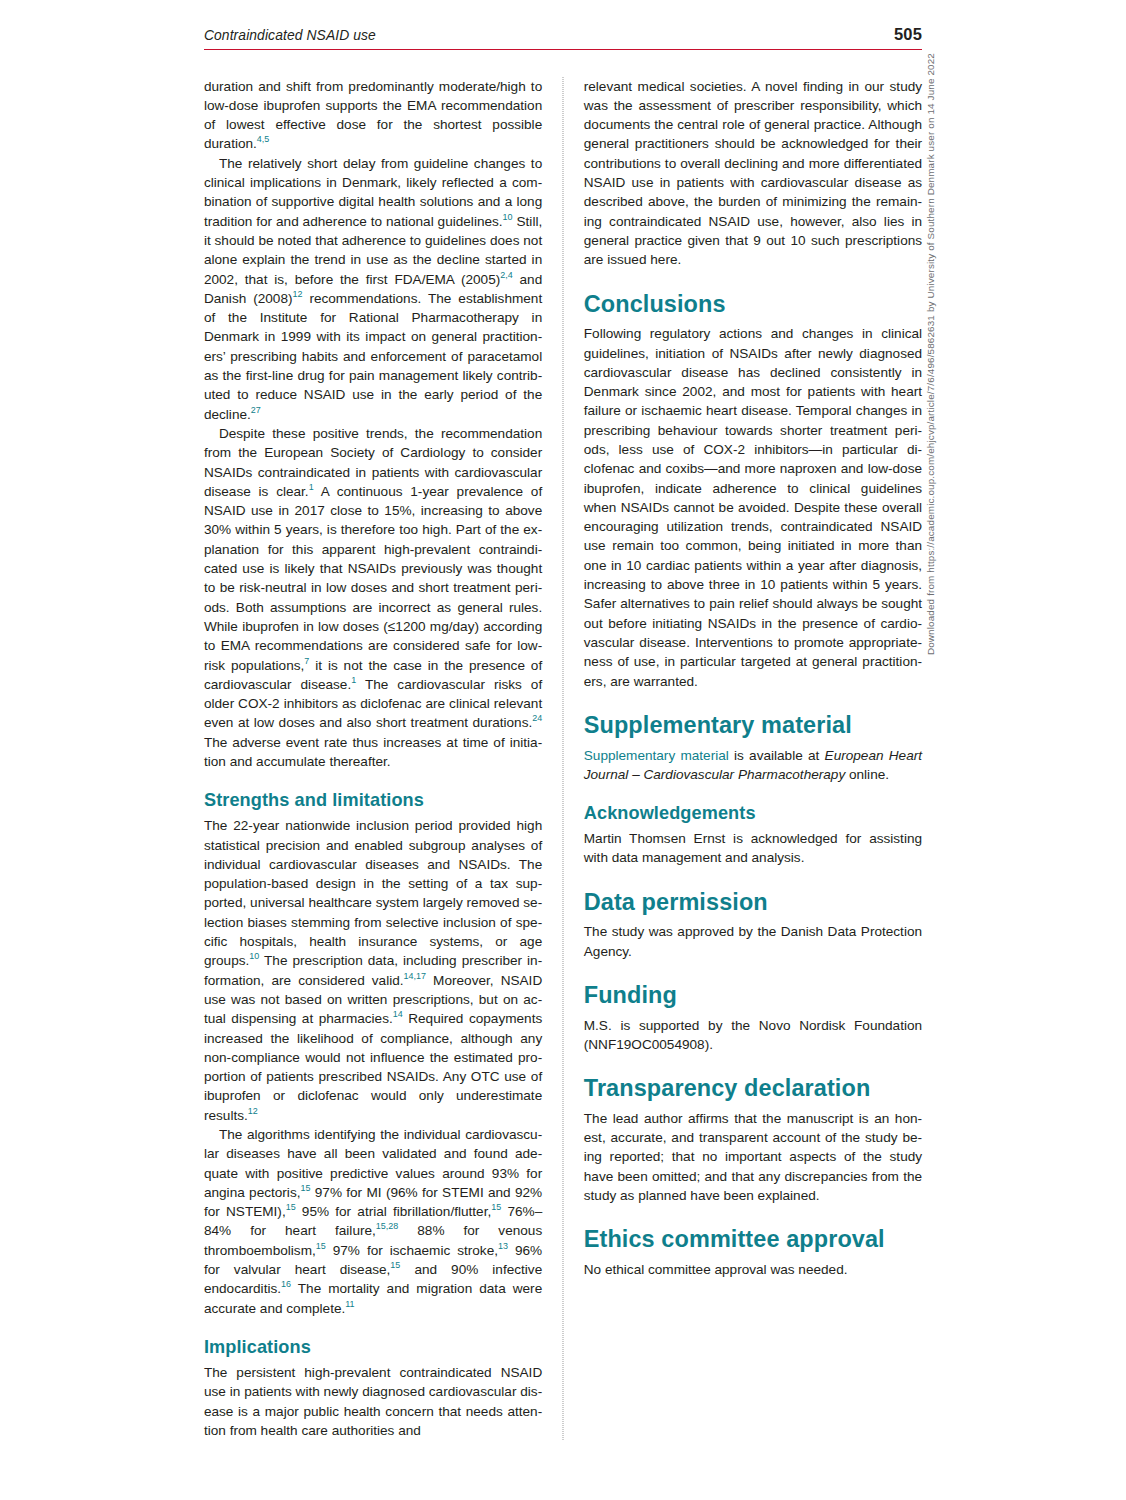Contraindicated NSAID use 505
Downloaded from https://academic.oup.com/ehjcvp/article/7/6/496/5862631 by University of Southern Denmark user on 14 June 2022
duration and shift from predominantly moderate/high to low-dose ibuprofen supports the EMA recommendation of lowest effective dose for the shortest possible duration.4,5
The relatively short delay from guideline changes to clinical implications in Denmark, likely reflected a combination of supportive digital health solutions and a long tradition for and adherence to national guidelines.10 Still, it should be noted that adherence to guidelines does not alone explain the trend in use as the decline started in 2002, that is, before the first FDA/EMA (2005)2,4 and Danish (2008)12 recommendations. The establishment of the Institute for Rational Pharmacotherapy in Denmark in 1999 with its impact on general practitioners’ prescribing habits and enforcement of paracetamol as the first-line drug for pain management likely contributed to reduce NSAID use in the early period of the decline.27
Despite these positive trends, the recommendation from the European Society of Cardiology to consider NSAIDs contraindicated in patients with cardiovascular disease is clear.1 A continuous 1-year prevalence of NSAID use in 2017 close to 15%, increasing to above 30% within 5 years, is therefore too high. Part of the explanation for this apparent high-prevalent contraindicated use is likely that NSAIDs previously was thought to be risk-neutral in low doses and short treatment periods. Both assumptions are incorrect as general rules. While ibuprofen in low doses (≤1200 mg/day) according to EMA recommendations are considered safe for low-risk populations,7 it is not the case in the presence of cardiovascular disease.1 The cardiovascular risks of older COX-2 inhibitors as diclofenac are clinical relevant even at low doses and also short treatment durations.24 The adverse event rate thus increases at time of initiation and accumulate thereafter.
Strengths and limitations
The 22-year nationwide inclusion period provided high statistical precision and enabled subgroup analyses of individual cardiovascular diseases and NSAIDs. The population-based design in the setting of a tax supported, universal healthcare system largely removed selection biases stemming from selective inclusion of specific hospitals, health insurance systems, or age groups.10 The prescription data, including prescriber information, are considered valid.14,17 Moreover, NSAID use was not based on written prescriptions, but on actual dispensing at pharmacies.14 Required copayments increased the likelihood of compliance, although any non-compliance would not influence the estimated proportion of patients prescribed NSAIDs. Any OTC use of ibuprofen or diclofenac would only underestimate results.12
The algorithms identifying the individual cardiovascular diseases have all been validated and found adequate with positive predictive values around 93% for angina pectoris,15 97% for MI (96% for STEMI and 92% for NSTEMI),15 95% for atrial fibrillation/flutter,15 76%–84% for heart failure,15,28 88% for venous thromboembolism,15 97% for ischaemic stroke,13 96% for valvular heart disease,15 and 90% infective endocarditis.16 The mortality and migration data were accurate and complete.11
Implications
The persistent high-prevalent contraindicated NSAID use in patients with newly diagnosed cardiovascular disease is a major public health concern that needs attention from health care authorities and
relevant medical societies. A novel finding in our study was the assessment of prescriber responsibility, which documents the central role of general practice. Although general practitioners should be acknowledged for their contributions to overall declining and more differentiated NSAID use in patients with cardiovascular disease as described above, the burden of minimizing the remaining contraindicated NSAID use, however, also lies in general practice given that 9 out 10 such prescriptions are issued here.
Conclusions
Following regulatory actions and changes in clinical guidelines, initiation of NSAIDs after newly diagnosed cardiovascular disease has declined consistently in Denmark since 2002, and most for patients with heart failure or ischaemic heart disease. Temporal changes in prescribing behaviour towards shorter treatment periods, less use of COX-2 inhibitors—in particular diclofenac and coxibs—and more naproxen and low-dose ibuprofen, indicate adherence to clinical guidelines when NSAIDs cannot be avoided. Despite these overall encouraging utilization trends, contraindicated NSAID use remain too common, being initiated in more than one in 10 cardiac patients within a year after diagnosis, increasing to above three in 10 patients within 5 years. Safer alternatives to pain relief should always be sought out before initiating NSAIDs in the presence of cardiovascular disease. Interventions to promote appropriateness of use, in particular targeted at general practitioners, are warranted.
Supplementary material
Supplementary material is available at European Heart Journal – Cardiovascular Pharmacotherapy online.
Acknowledgements
Martin Thomsen Ernst is acknowledged for assisting with data management and analysis.
Data permission
The study was approved by the Danish Data Protection Agency.
Funding
M.S. is supported by the Novo Nordisk Foundation (NNF19OC0054908).
Transparency declaration
The lead author affirms that the manuscript is an honest, accurate, and transparent account of the study being reported; that no important aspects of the study have been omitted; and that any discrepancies from the study as planned have been explained.
Ethics committee approval
No ethical committee approval was needed.